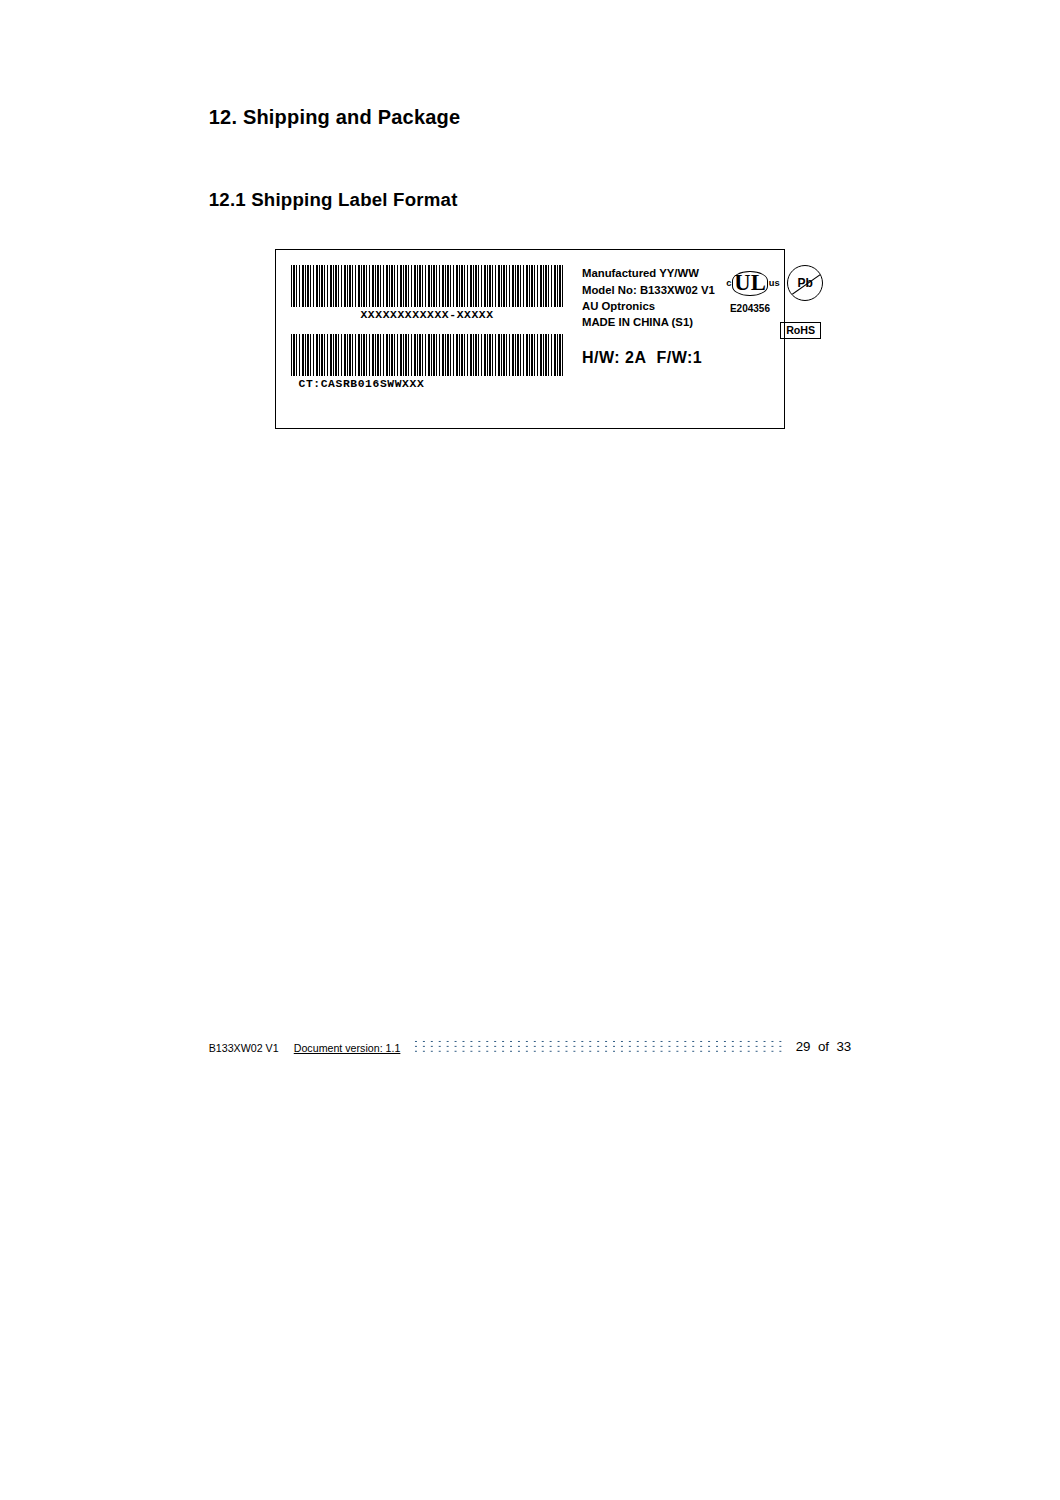12. Shipping and Package
12.1 Shipping Label Format
XXXXXXXXXXXX-XXXXX
CT:CASRB016SWWXXX
Manufactured YY/WW
Model No: B133XW02 V1
AU Optronics
MADE IN CHINA (S1)
H/W: 2A F/W:1
cUL us
Pb
E204356
RoHS
B133XW02 V1Document version: 1.1 29 of 33